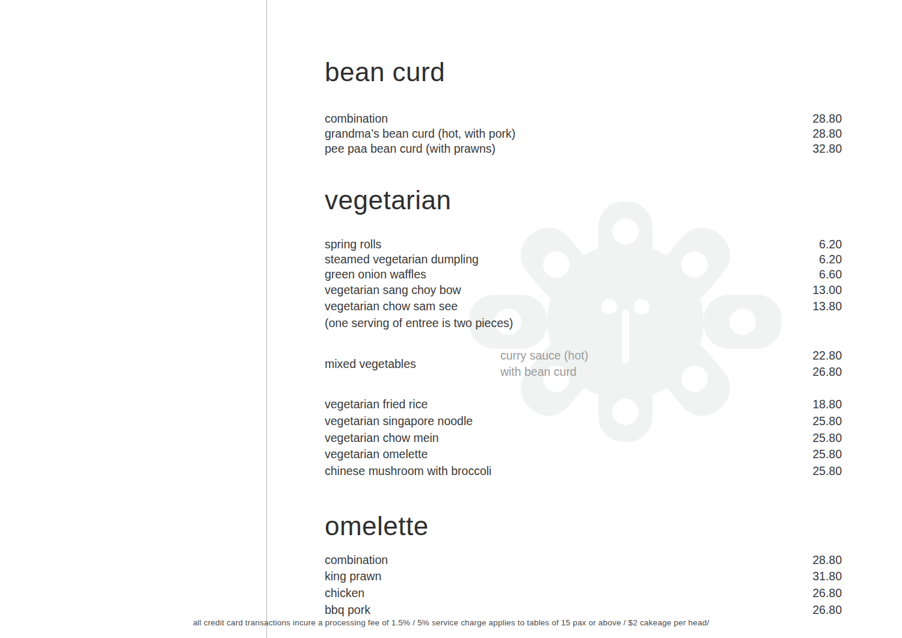bean curd
| combination | 28.80 |
| grandma’s bean curd (hot, with pork) | 28.80 |
| pee paa bean curd (with prawns) | 32.80 |
vegetarian
| spring rolls | | 6.20 |
| steamed vegetarian dumpling | | 6.20 |
| green onion waffles | | 6.60 |
| vegetarian sang choy bow | | 13.00 |
| vegetarian chow sam see | | 13.80 |
| (one serving of entree is two pieces) |
| mixed vegetables | curry sauce (hot) | 22.80 |
| with bean curd | 26.80 |
| vegetarian fried rice | | 18.80 |
| vegetarian singapore noodle | | 25.80 |
| vegetarian chow mein | | 25.80 |
| vegetarian omelette | | 25.80 |
| chinese mushroom with broccoli | | 25.80 |
omelette
| combination | 28.80 |
| king prawn | 31.80 |
| chicken | 26.80 |
| bbq pork | 26.80 |
all credit card transactions incure a processing fee of 1.5% / 5% service charge applies to tables of 15 pax or above / $2 cakeage per head/